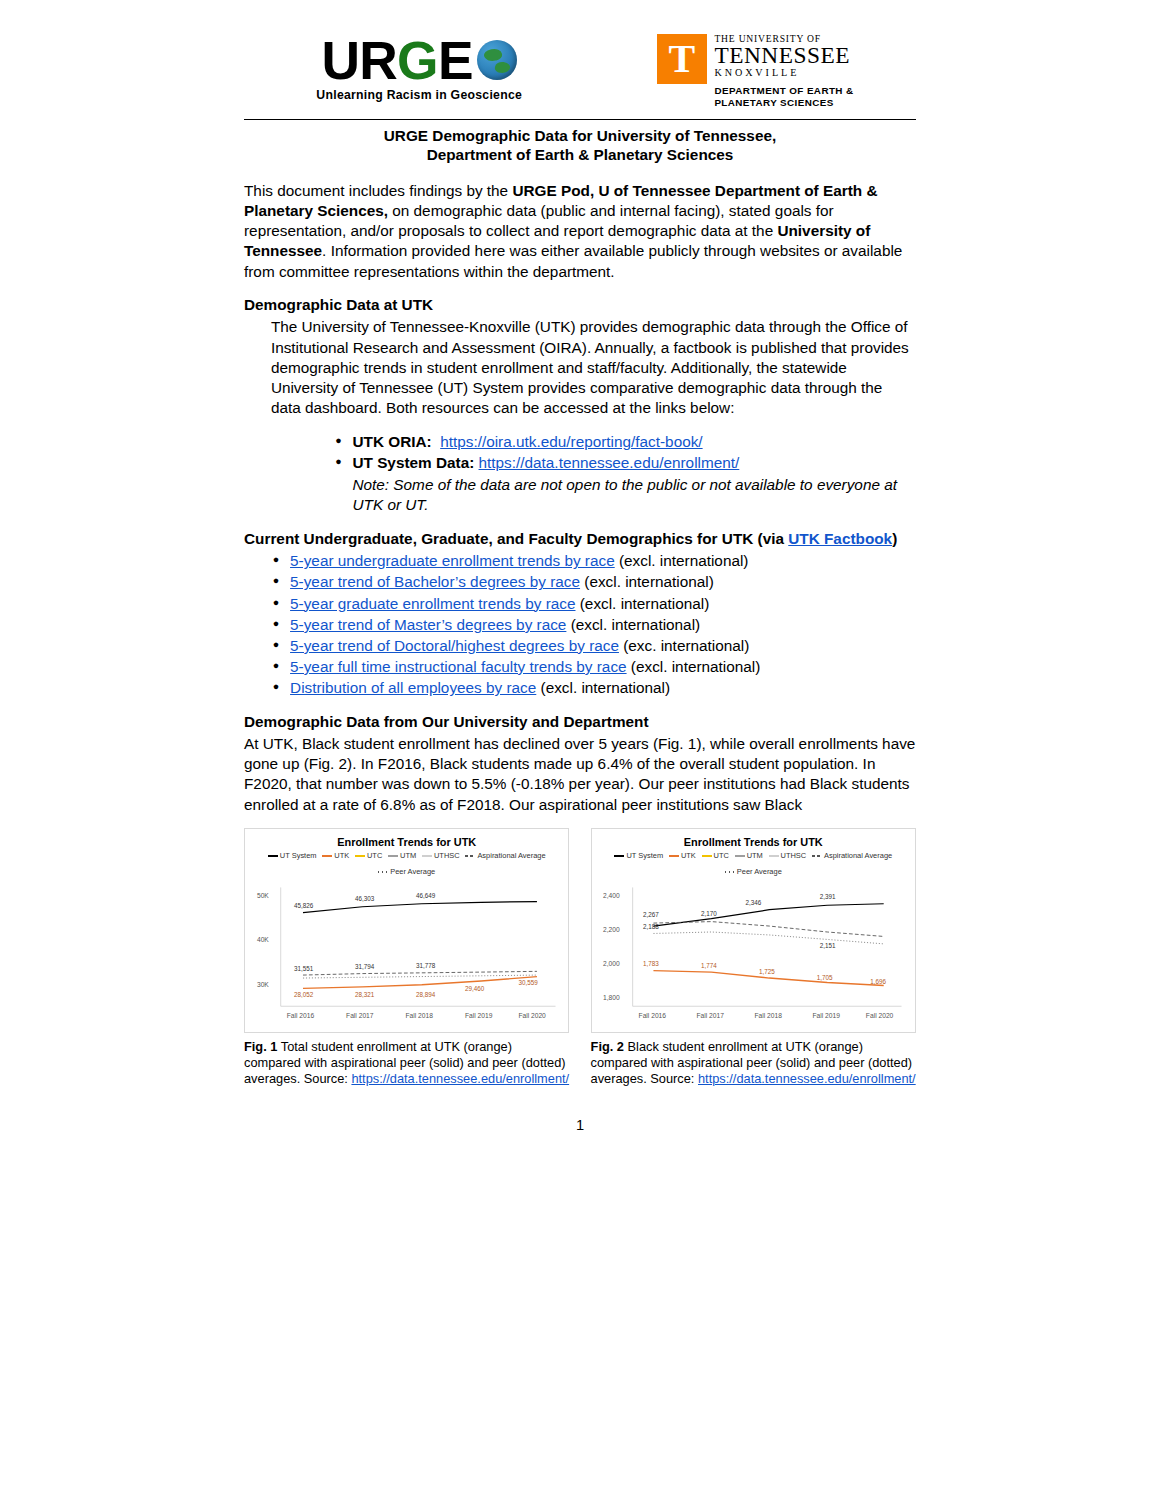URGE
Unlearning Racism in Geoscience
T
The University of
Tennessee
Knoxville
Department of Earth &
Planetary Sciences
URGE Demographic Data for University of Tennessee,
Department of Earth & Planetary Sciences
This document includes findings by the URGE Pod, U of Tennessee Department of Earth & Planetary Sciences, on demographic data (public and internal facing), stated goals for representation, and/or proposals to collect and report demographic data at the University of Tennessee. Information provided here was either available publicly through websites or available from committee representations within the department.
Demographic Data at UTK
The University of Tennessee-Knoxville (UTK) provides demographic data through the Office of Institutional Research and Assessment (OIRA). Annually, a factbook is published that provides demographic trends in student enrollment and staff/faculty. Additionally, the statewide University of Tennessee (UT) System provides comparative demographic data through the data dashboard. Both resources can be accessed at the links below:
UTK ORIA: https://oira.utk.edu/reporting/fact-book/
UT System Data: https://data.tennessee.edu/enrollment/
Note: Some of the data are not open to the public or not available to everyone at UTK or UT.
Current Undergraduate, Graduate, and Faculty Demographics for UTK (via UTK Factbook)
5-year undergraduate enrollment trends by race (excl. international)
5-year trend of Bachelor’s degrees by race (excl. international)
5-year graduate enrollment trends by race (excl. international)
5-year trend of Master’s degrees by race (excl. international)
5-year trend of Doctoral/highest degrees by race (exc. international)
5-year full time instructional faculty trends by race (excl. international)
Distribution of all employees by race (excl. international)
Demographic Data from Our University and Department
At UTK, Black student enrollment has declined over 5 years (Fig. 1), while overall enrollments have gone up (Fig. 2). In F2016, Black students made up 6.4% of the overall student population. In F2020, that number was down to 5.5% (-0.18% per year). Our peer institutions had Black students enrolled at a rate of 6.8% as of F2018. Our aspirational peer institutions saw Black
Enrollment Trends for UTK
UT System UTK UTC UTM UTHSC Aspirational Average Peer Average
50K 40K 30K Fall 2016 Fall 2017 Fall 2018 Fall 2019 Fall 2020 45,826 46,303 46,649 31,551 31,794 31,778 28,052 28,321 28,894 29,460 30,559
Fig. 1 Total student enrollment at UTK (orange) compared with aspirational peer (solid) and peer (dotted) averages. Source: https://data.tennessee.edu/enrollment/
Enrollment Trends for UTK
UT System UTK UTC UTM UTHSC Aspirational Average Peer Average
2,400 2,200 2,000 1,800 Fall 2016 Fall 2017 Fall 2018 Fall 2019 Fall 2020 2,346 2,391 2,267 2,170 2,188 2,151 1,783 1,774 1,725 1,705 1,696
Fig. 2 Black student enrollment at UTK (orange) compared with aspirational peer (solid) and peer (dotted) averages. Source: https://data.tennessee.edu/enrollment/
1